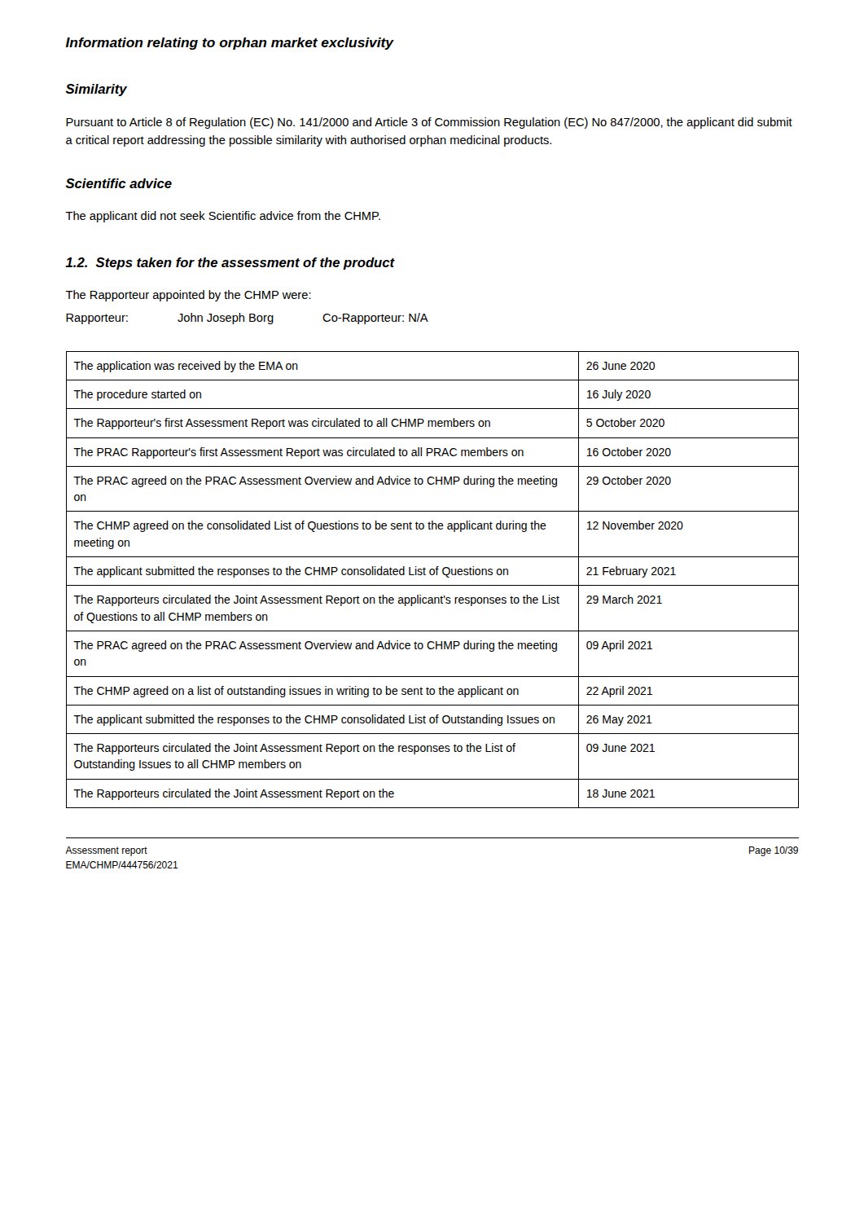Information relating to orphan market exclusivity
Similarity
Pursuant to Article 8 of Regulation (EC) No. 141/2000 and Article 3 of Commission Regulation (EC) No 847/2000, the applicant did submit a critical report addressing the possible similarity with authorised orphan medicinal products.
Scientific advice
The applicant did not seek Scientific advice from the CHMP.
1.2. Steps taken for the assessment of the product
The Rapporteur appointed by the CHMP were:
Rapporteur: John Joseph Borg Co-Rapporteur: N/A
| The application was received by the EMA on | 26 June 2020 |
| The procedure started on | 16 July 2020 |
| The Rapporteur's first Assessment Report was circulated to all CHMP members on | 5 October 2020 |
| The PRAC Rapporteur's first Assessment Report was circulated to all PRAC members on | 16 October 2020 |
| The PRAC agreed on the PRAC Assessment Overview and Advice to CHMP during the meeting on | 29 October 2020 |
| The CHMP agreed on the consolidated List of Questions to be sent to the applicant during the meeting on | 12 November 2020 |
| The applicant submitted the responses to the CHMP consolidated List of Questions on | 21 February 2021 |
| The Rapporteurs circulated the Joint Assessment Report on the applicant's responses to the List of Questions to all CHMP members on | 29 March 2021 |
| The PRAC agreed on the PRAC Assessment Overview and Advice to CHMP during the meeting on | 09 April 2021 |
| The CHMP agreed on a list of outstanding issues in writing to be sent to the applicant on | 22 April 2021 |
| The applicant submitted the responses to the CHMP consolidated List of Outstanding Issues on | 26 May 2021 |
| The Rapporteurs circulated the Joint Assessment Report on the responses to the List of Outstanding Issues to all CHMP members on | 09 June 2021 |
| The Rapporteurs circulated the Joint Assessment Report on the | 18 June 2021 |
Assessment report
EMA/CHMP/444756/2021
Page 10/39